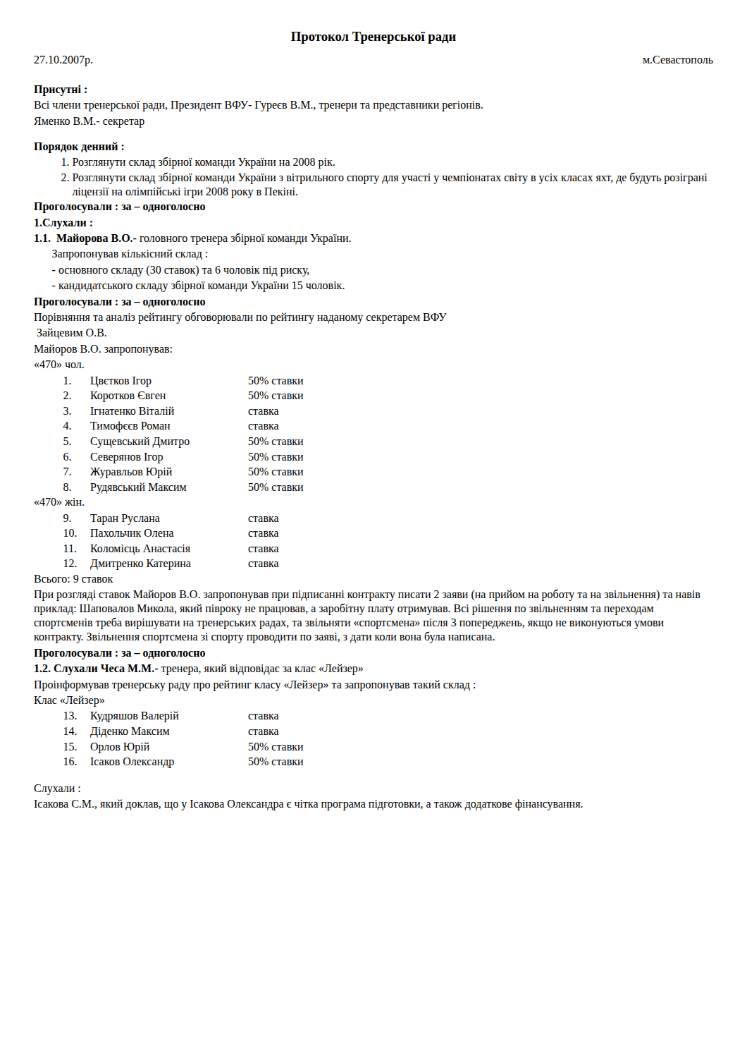Протокол Тренерської ради
27.10.2007р. м.Севастополь
Присутні :
Всі члени тренерської ради, Президент ВФУ- Гуреєв В.М., тренери та представники регіонів.
Яменко В.М.- секретар
Порядок денний :
Розглянути склад збірної команди України на 2008 рік.
Розглянути склад збірної команди України з вітрильного спорту для участі у чемпіонатах світу в усіх класах яхт, де будуть розіграні ліцензії на олімпійські ігри 2008 року в Пекіні.
Проголосували : за – одноголосно
1.Слухали :
1.1. Майорова В.О.- головного тренера збірної команди України.
Запропонував кількісний склад :
- основного складу (30 ставок) та 6 чоловік під риску,
- кандидатського складу збірної команди України 15 чоловік.
Проголосували : за – одноголосно
Порівняння та аналіз рейтингу обговорювали по рейтингу наданому секретарем ВФУ
Зайцевим О.В.
Майоров В.О. запропонував:
«470» чол.
1. Цвєтков Ігор 50% ставки
2. Коротков Євген 50% ставки
3. Ігнатенко Віталій ставка
4. Тимофєєв Роман ставка
5. Сущевський Дмитро 50% ставки
6. Северянов Ігор 50% ставки
7. Журавльов Юрій 50% ставки
8. Рудявський Максим 50% ставки
«470» жін.
9. Таран Руслана ставка
10. Пахольчик Олена ставка
11. Коломієць Анастасія ставка
12. Дмитренко Катерина ставка
Всього: 9 ставок
При розгляді ставок Майоров В.О. запропонував при підписанні контракту писати 2 заяви (на прийом на роботу та на звільнення) та навів приклад: Шаповалов Микола, який півроку не працював, а заробітну плату отримував. Всі рішення по звільненням та переходам спортсменів треба вирішувати на тренерських радах, та звільняти «спортсмена» після 3 попереджень, якщо не виконуються умови контракту. Звільнення спортсмена зі спорту проводити по заяві, з дати коли вона була написана.
Проголосували : за – одноголосно
1.2. Слухали Чеса М.М.- тренера, який відповідає за клас «Лейзер»
Проінформував тренерську раду про рейтинг класу «Лейзер» та запропонував такий склад :
Клас «Лейзер»
13. Кудряшов Валерій ставка
14. Діденко Максим ставка
15. Орлов Юрій 50% ставки
16. Ісаков Олександр 50% ставки
Слухали :
Ісакова С.М., який доклав, що у Ісакова Олександра є чітка програма підготовки, а також додаткове фінансування.